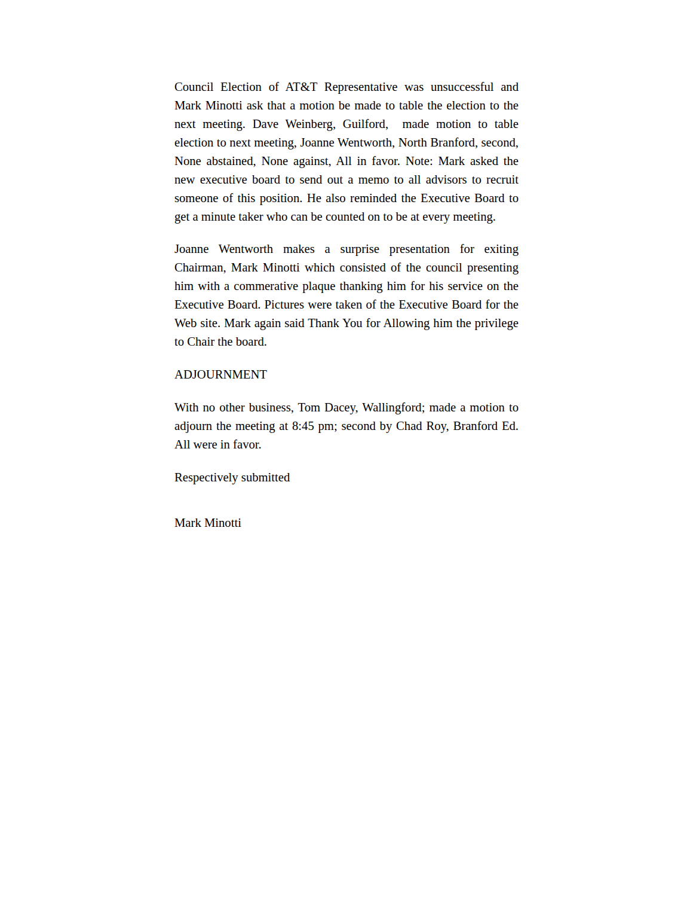Council Election of AT&T Representative was unsuccessful and Mark Minotti ask that a motion be made to table the election to the next meeting. Dave Weinberg, Guilford, made motion to table election to next meeting, Joanne Wentworth, North Branford, second, None abstained, None against, All in favor. Note: Mark asked the new executive board to send out a memo to all advisors to recruit someone of this position. He also reminded the Executive Board to get a minute taker who can be counted on to be at every meeting.
Joanne Wentworth makes a surprise presentation for exiting Chairman, Mark Minotti which consisted of the council presenting him with a commerative plaque thanking him for his service on the Executive Board. Pictures were taken of the Executive Board for the Web site. Mark again said Thank You for Allowing him the privilege to Chair the board.
ADJOURNMENT
With no other business, Tom Dacey, Wallingford; made a motion to adjourn the meeting at 8:45 pm; second by Chad Roy, Branford Ed. All were in favor.
Respectively submitted
Mark Minotti